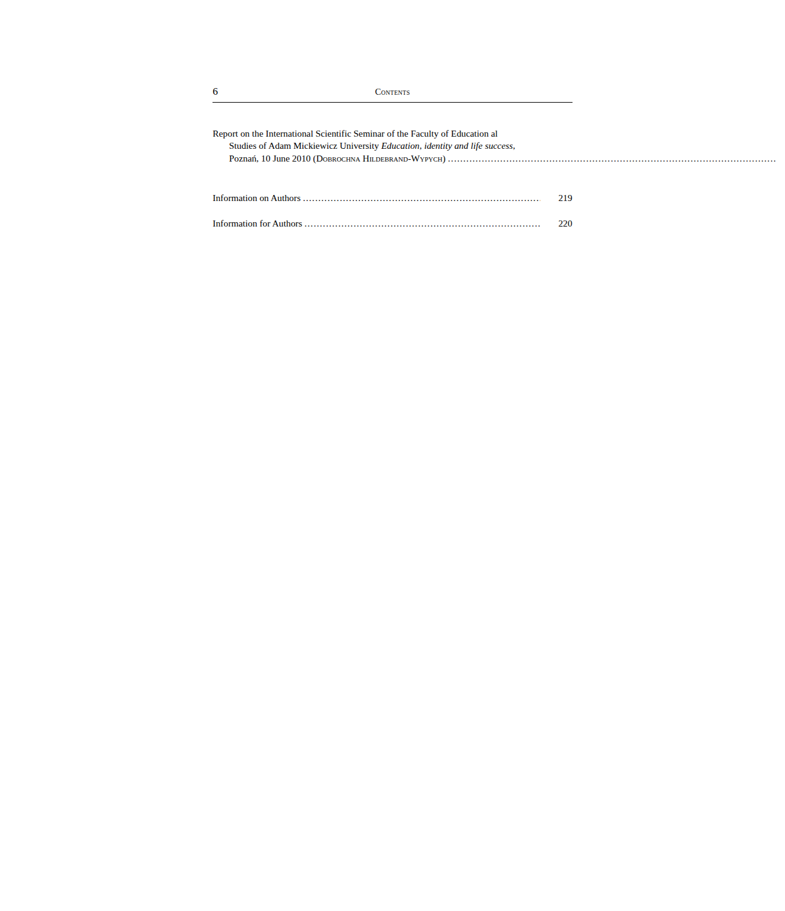6
Contents
Report on the International Scientific Seminar of the Faculty of Education al
Studies of Adam Mickiewicz University Education, identity and life success,
Poznań, 10 June 2010 (Dobrochna Hildebrand-Wypych) ...........................................................................................................
215
Information on Authors
...........................................................................................................................
219
Information for Authors
.........................................................................................................................
220